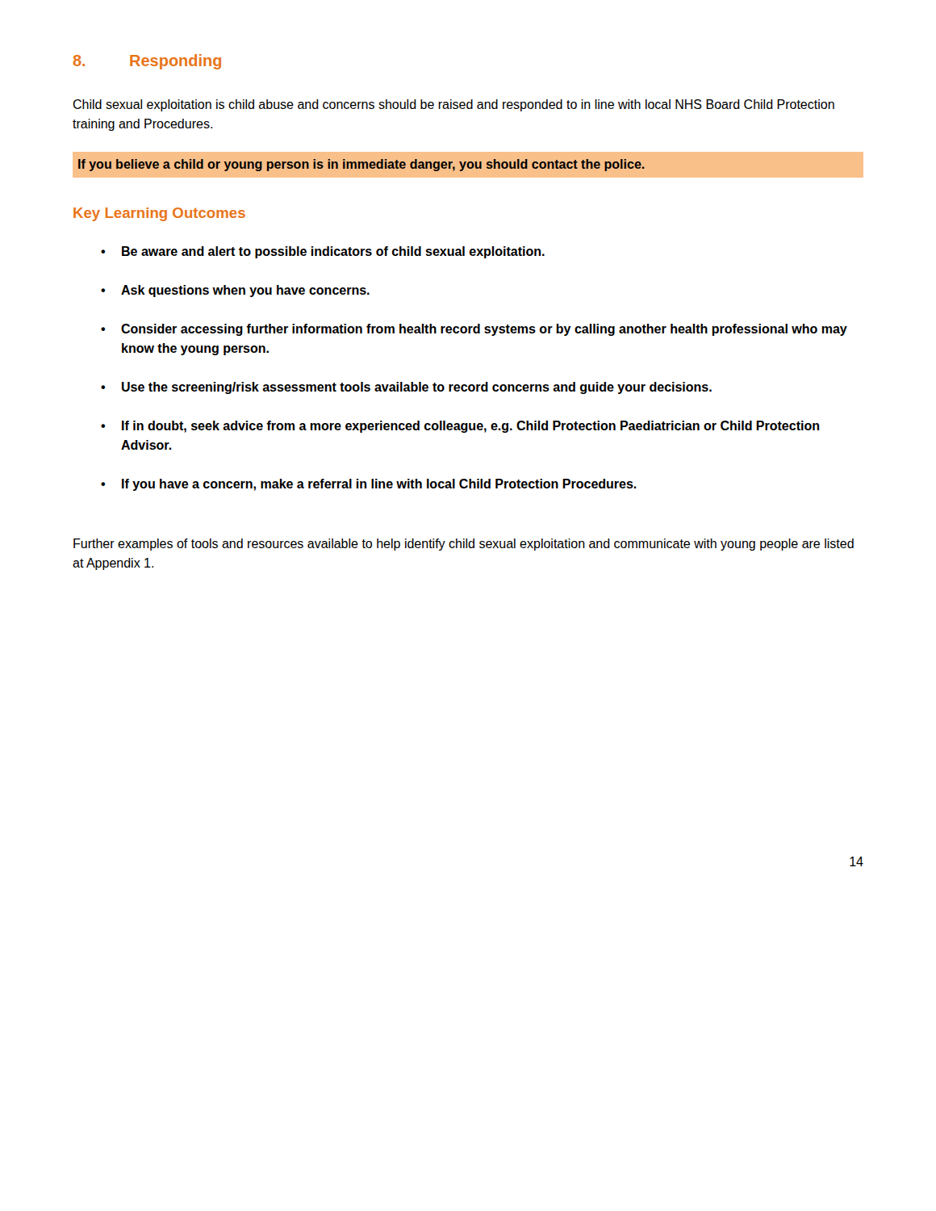8. Responding
Child sexual exploitation is child abuse and concerns should be raised and responded to in line with local NHS Board Child Protection training and Procedures.
If you believe a child or young person is in immediate danger, you should contact the police.
Key Learning Outcomes
Be aware and alert to possible indicators of child sexual exploitation.
Ask questions when you have concerns.
Consider accessing further information from health record systems or by calling another health professional who may know the young person.
Use the screening/risk assessment tools available to record concerns and guide your decisions.
If in doubt, seek advice from a more experienced colleague, e.g. Child Protection Paediatrician or Child Protection Advisor.
If you have a concern, make a referral in line with local Child Protection Procedures.
Further examples of tools and resources available to help identify child sexual exploitation and communicate with young people are listed at Appendix 1.
14